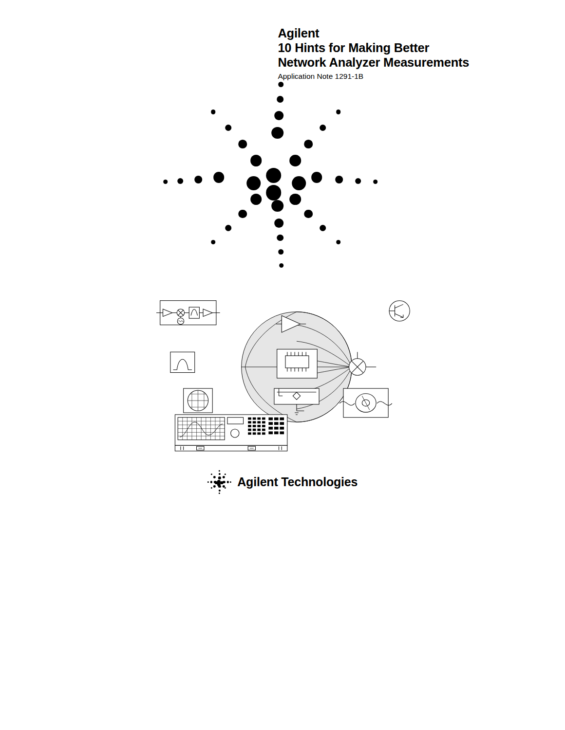Agilent
10 Hints for Making Better
Network Analyzer Measurements
Application Note 1291-1B
Agilent Technologies